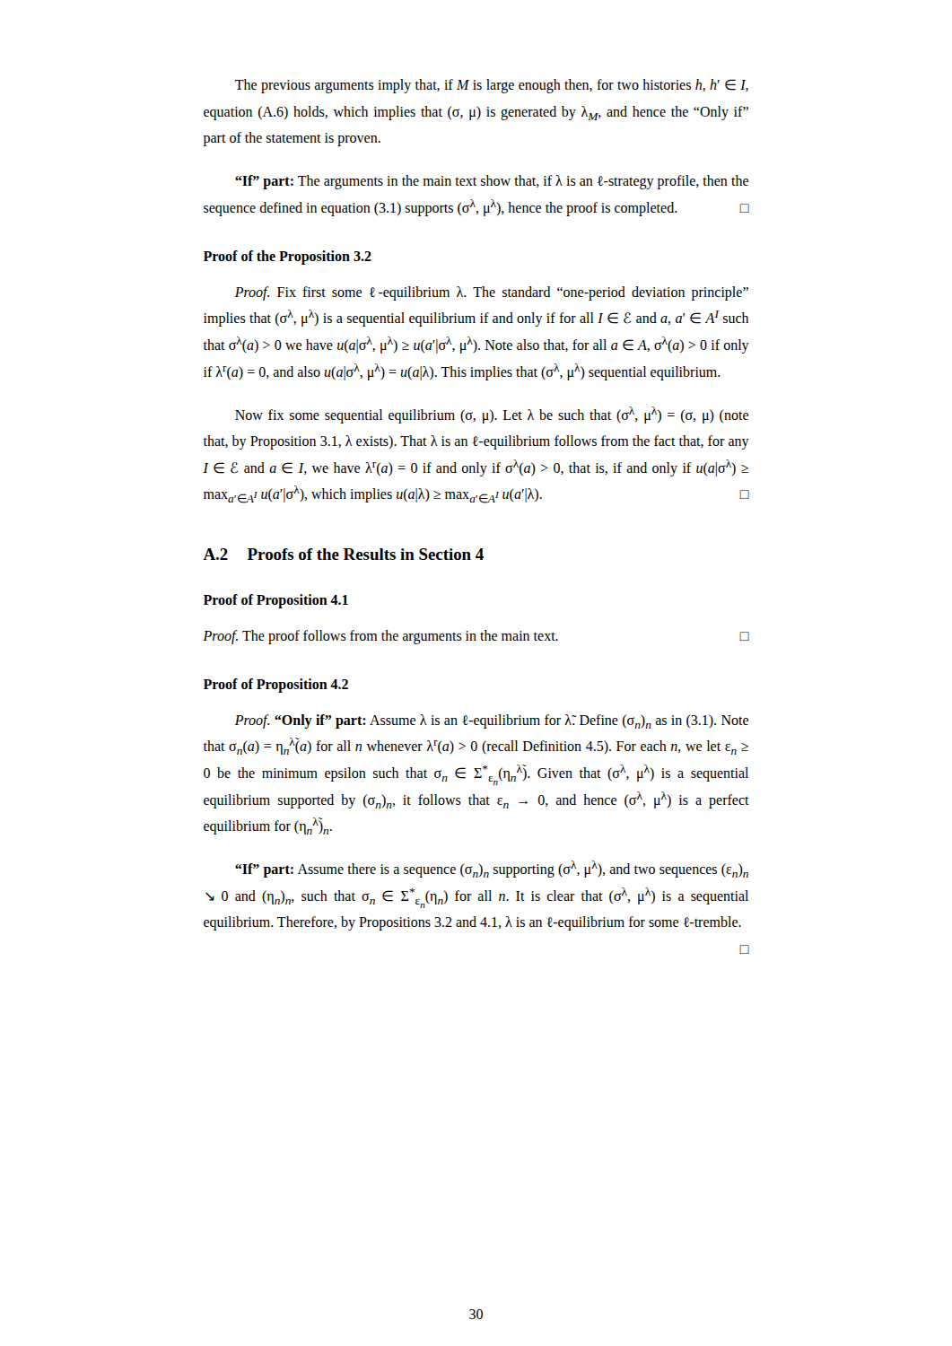The previous arguments imply that, if M is large enough then, for two histories h, h′ ∈ I, equation (A.6) holds, which implies that (σ, μ) is generated by λM, and hence the “Only if” part of the statement is proven.
“If” part: The arguments in the main text show that, if λ is an ℓ-strategy profile, then the sequence defined in equation (3.1) supports (σλ, μλ), hence the proof is completed. □
Proof of the Proposition 3.2
Proof. Fix first some ℓ-equilibrium λ. The standard “one-period deviation principle” implies that (σλ, μλ) is a sequential equilibrium if and only if for all I ∈ ℰ and a, a′ ∈ AI such that σλ(a) > 0 we have u(a|σλ, μλ) ≥ u(a′|σλ, μλ). Note also that, for all a ∈ A, σλ(a) > 0 if only if λr(a) = 0, and also u(a|σλ, μλ) = u(a|λ). This implies that (σλ, μλ) sequential equilibrium.
Now fix some sequential equilibrium (σ, μ). Let λ be such that (σλ, μλ) = (σ, μ) (note that, by Proposition 3.1, λ exists). That λ is an ℓ-equilibrium follows from the fact that, for any I ∈ ℰ and a ∈ I, we have λr(a) = 0 if and only if σλ(a) > 0, that is, if and only if u(a|σλ) ≥ maxa′∈AI u(a′|σλ), which implies u(a|λ) ≥ maxa′∈AI u(a′|λ). □
A.2 Proofs of the Results in Section 4
Proof of Proposition 4.1
Proof. The proof follows from the arguments in the main text. □
Proof of Proposition 4.2
Proof. “Only if” part: Assume λ is an ℓ-equilibrium for λ̃. Define (σn)n as in (3.1). Note that σn(a) = ηnλ̃(a) for all n whenever λr(a) > 0 (recall Definition 4.5). For each n, we let εn ≥ 0 be the minimum epsilon such that σn ∈ Σ*εn(ηnλ̃). Given that (σλ, μλ) is a sequential equilibrium supported by (σn)n, it follows that εn → 0, and hence (σλ, μλ) is a perfect equilibrium for (ηnλ̃)n.
“If” part: Assume there is a sequence (σn)n supporting (σλ, μλ), and two sequences (εn)n ↘ 0 and (ηn)n, such that σn ∈ Σ*εn(ηn) for all n. It is clear that (σλ, μλ) is a sequential equilibrium. Therefore, by Propositions 3.2 and 4.1, λ is an ℓ-equilibrium for some ℓ-tremble. □
30